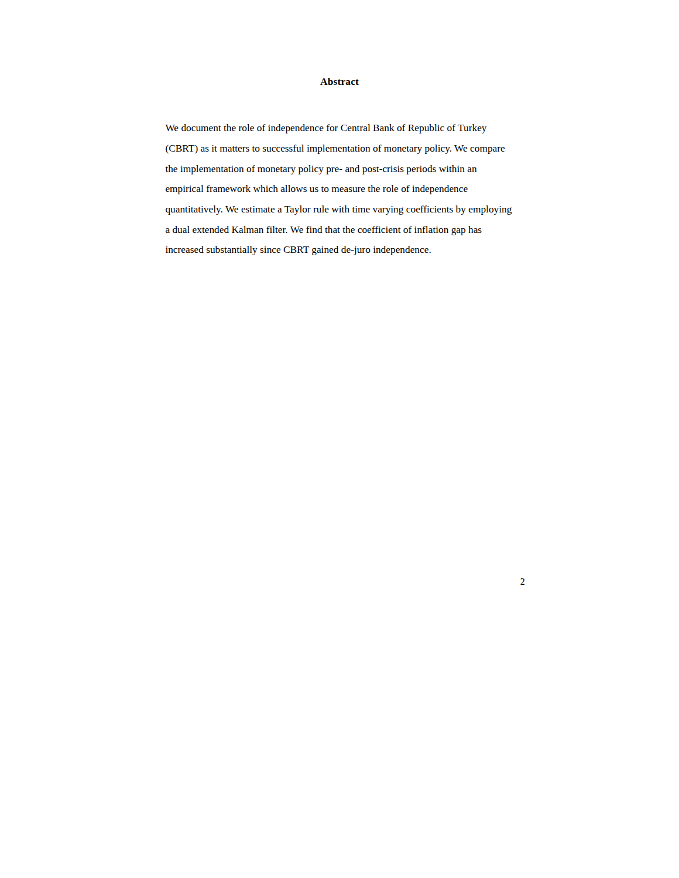Abstract
We document the role of independence for Central Bank of Republic of Turkey (CBRT) as it matters to successful implementation of monetary policy. We compare the implementation of monetary policy pre- and post-crisis periods within an empirical framework which allows us to measure the role of independence quantitatively. We estimate a Taylor rule with time varying coefficients by employing a dual extended Kalman filter. We find that the coefficient of inflation gap has increased substantially since CBRT gained de-juro independence.
2